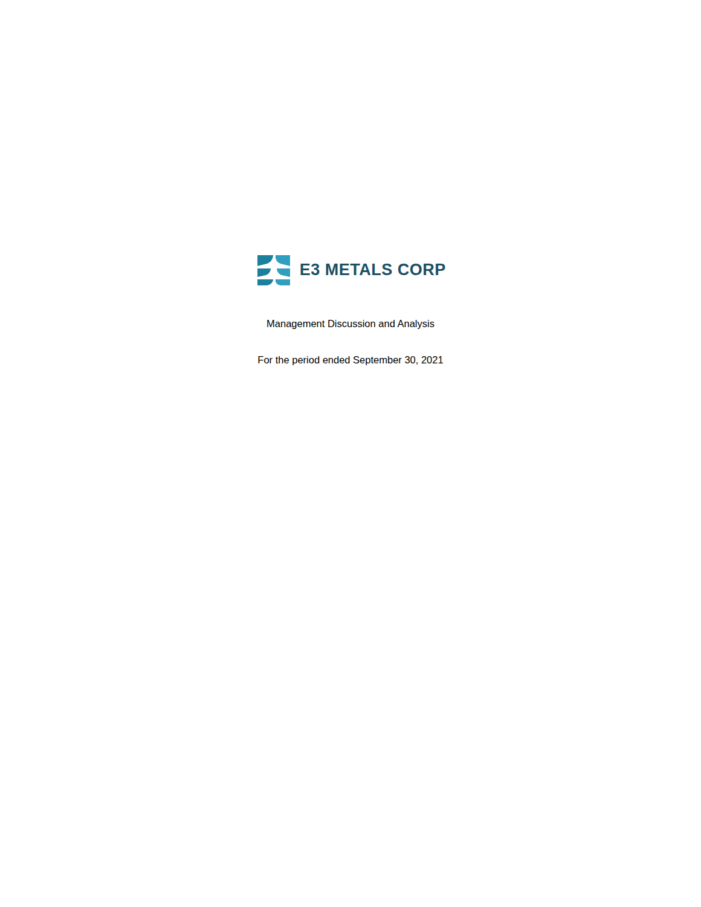E3 METALS CORP
Management Discussion and Analysis
For the period ended September 30, 2021